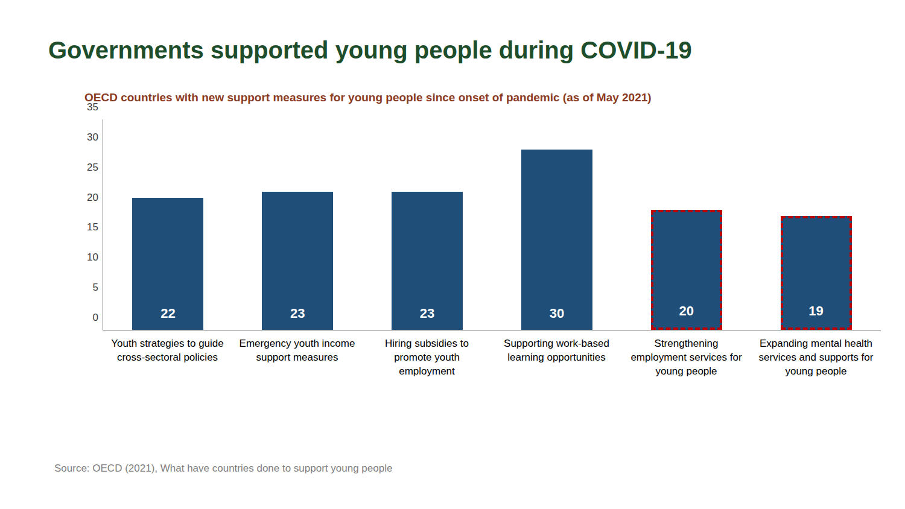Governments supported young people during COVID-19
OECD countries with new support measures for young people since onset of pandemic (as of May 2021)
35
30
25
20
15
10
5
0
22
23
23
30
20
19
Youth strategies to guide cross-sectoral policies
Emergency youth income support measures
Hiring subsidies to promote youth employment
Supporting work-based learning opportunities
Strengthening employment services for young people
Expanding mental health services and supports for young people
Source: OECD (2021), What have countries done to support young people